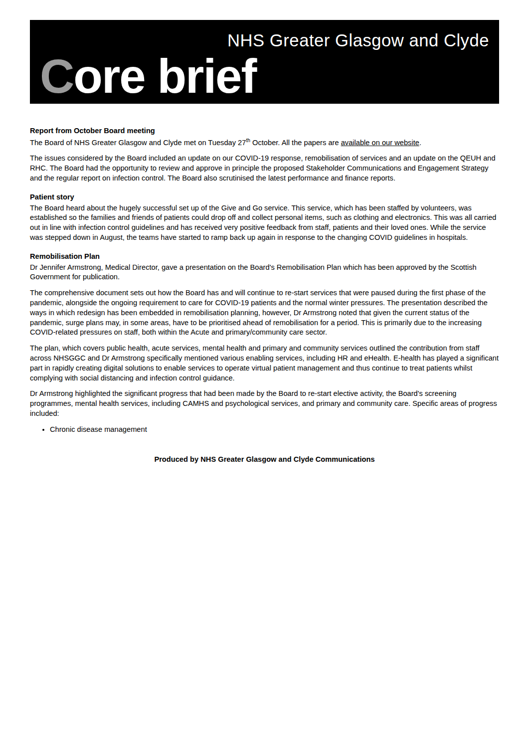NHS Greater Glasgow and Clyde
Core brief
Report from October Board meeting
The Board of NHS Greater Glasgow and Clyde met on Tuesday 27th October. All the papers are available on our website.
The issues considered by the Board included an update on our COVID-19 response, remobilisation of services and an update on the QEUH and RHC. The Board had the opportunity to review and approve in principle the proposed Stakeholder Communications and Engagement Strategy and the regular report on infection control. The Board also scrutinised the latest performance and finance reports.
Patient story
The Board heard about the hugely successful set up of the Give and Go service. This service, which has been staffed by volunteers, was established so the families and friends of patients could drop off and collect personal items, such as clothing and electronics. This was all carried out in line with infection control guidelines and has received very positive feedback from staff, patients and their loved ones. While the service was stepped down in August, the teams have started to ramp back up again in response to the changing COVID guidelines in hospitals.
Remobilisation Plan
Dr Jennifer Armstrong, Medical Director, gave a presentation on the Board's Remobilisation Plan which has been approved by the Scottish Government for publication.
The comprehensive document sets out how the Board has and will continue to re-start services that were paused during the first phase of the pandemic, alongside the ongoing requirement to care for COVID-19 patients and the normal winter pressures. The presentation described the ways in which redesign has been embedded in remobilisation planning, however, Dr Armstrong noted that given the current status of the pandemic, surge plans may, in some areas, have to be prioritised ahead of remobilisation for a period. This is primarily due to the increasing COVID-related pressures on staff, both within the Acute and primary/community care sector.
The plan, which covers public health, acute services, mental health and primary and community services outlined the contribution from staff across NHSGGC and Dr Armstrong specifically mentioned various enabling services, including HR and eHealth. E-health has played a significant part in rapidly creating digital solutions to enable services to operate virtual patient management and thus continue to treat patients whilst complying with social distancing and infection control guidance.
Dr Armstrong highlighted the significant progress that had been made by the Board to re-start elective activity, the Board's screening programmes, mental health services, including CAMHS and psychological services, and primary and community care. Specific areas of progress included:
Chronic disease management
Produced by NHS Greater Glasgow and Clyde Communications